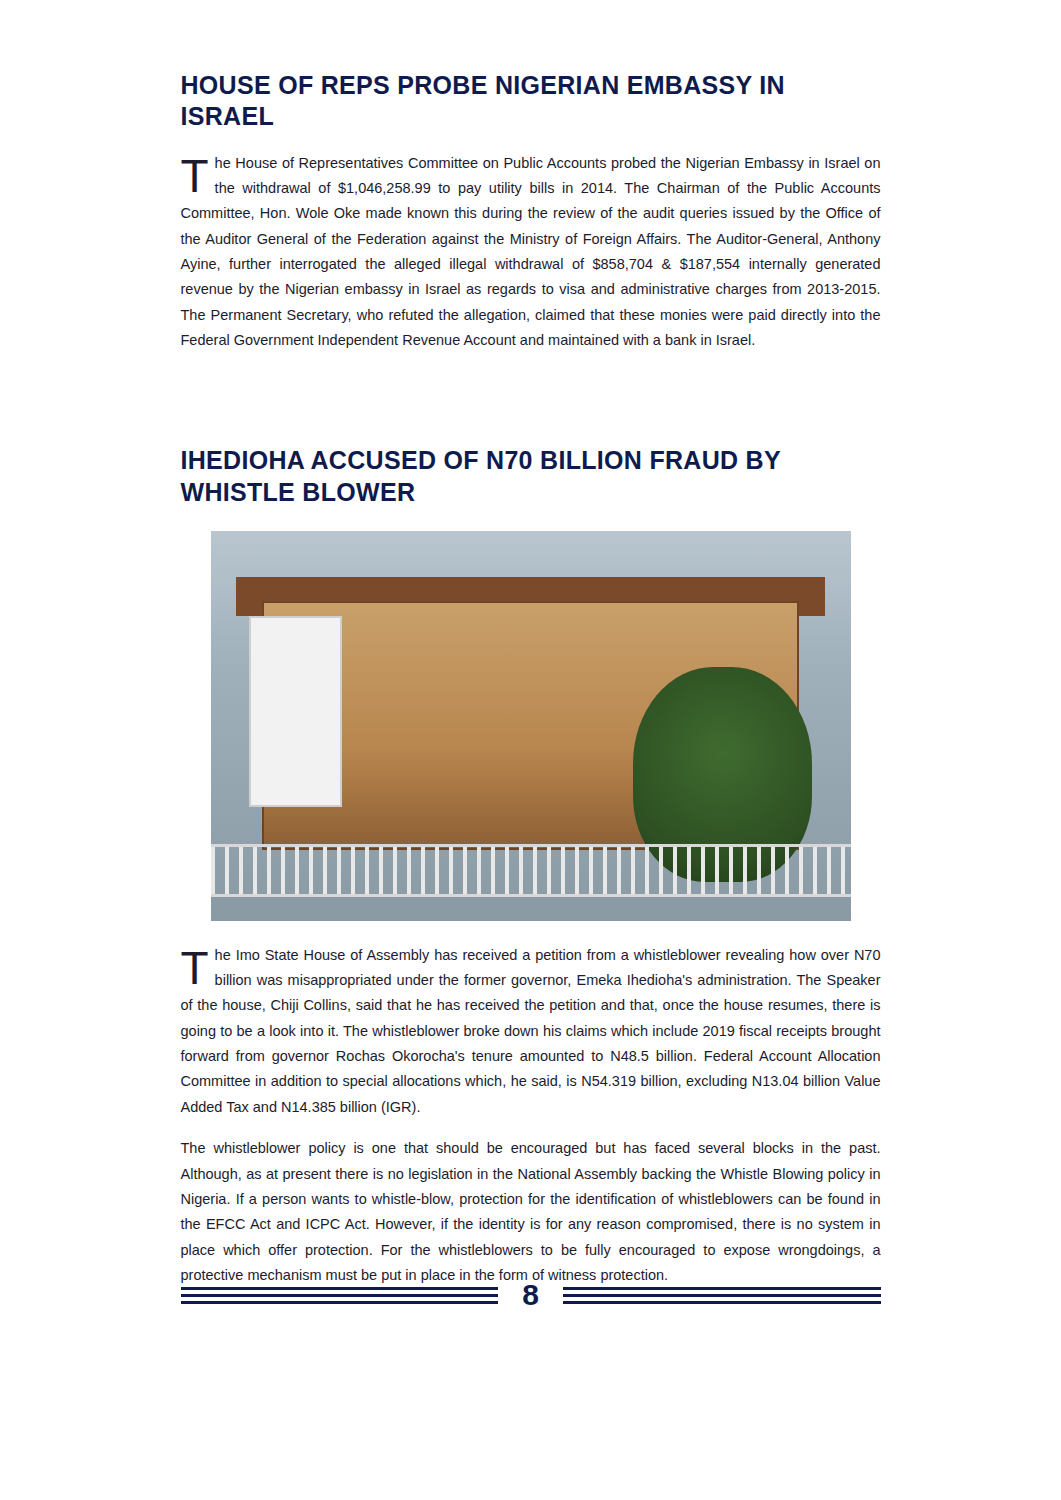House of Reps Probe Nigerian Embassy in Israel
The House of Representatives Committee on Public Accounts probed the Nigerian Embassy in Israel on the withdrawal of $1,046,258.99 to pay utility bills in 2014. The Chairman of the Public Accounts Committee, Hon. Wole Oke made known this during the review of the audit queries issued by the Office of the Auditor General of the Federation against the Ministry of Foreign Affairs. The Auditor-General, Anthony Ayine, further interrogated the alleged illegal withdrawal of $858,704 & $187,554 internally generated revenue by the Nigerian embassy in Israel as regards to visa and administrative charges from 2013-2015. The Permanent Secretary, who refuted the allegation, claimed that these monies were paid directly into the Federal Government Independent Revenue Account and maintained with a bank in Israel.
Ihedioha Accused of N70 Billion Fraud by Whistle Blower
The Imo State House of Assembly has received a petition from a whistleblower revealing how over N70 billion was misappropriated under the former governor, Emeka Ihedioha's administration. The Speaker of the house, Chiji Collins, said that he has received the petition and that, once the house resumes, there is going to be a look into it. The whistleblower broke down his claims which include 2019 fiscal receipts brought forward from governor Rochas Okorocha's tenure amounted to N48.5 billion. Federal Account Allocation Committee in addition to special allocations which, he said, is N54.319 billion, excluding N13.04 billion Value Added Tax and N14.385 billion (IGR).
The whistleblower policy is one that should be encouraged but has faced several blocks in the past. Although, as at present there is no legislation in the National Assembly backing the Whistle Blowing policy in Nigeria. If a person wants to whistle-blow, protection for the identification of whistleblowers can be found in the EFCC Act and ICPC Act. However, if the identity is for any reason compromised, there is no system in place which offer protection. For the whistleblowers to be fully encouraged to expose wrongdoings, a protective mechanism must be put in place in the form of witness protection.
8